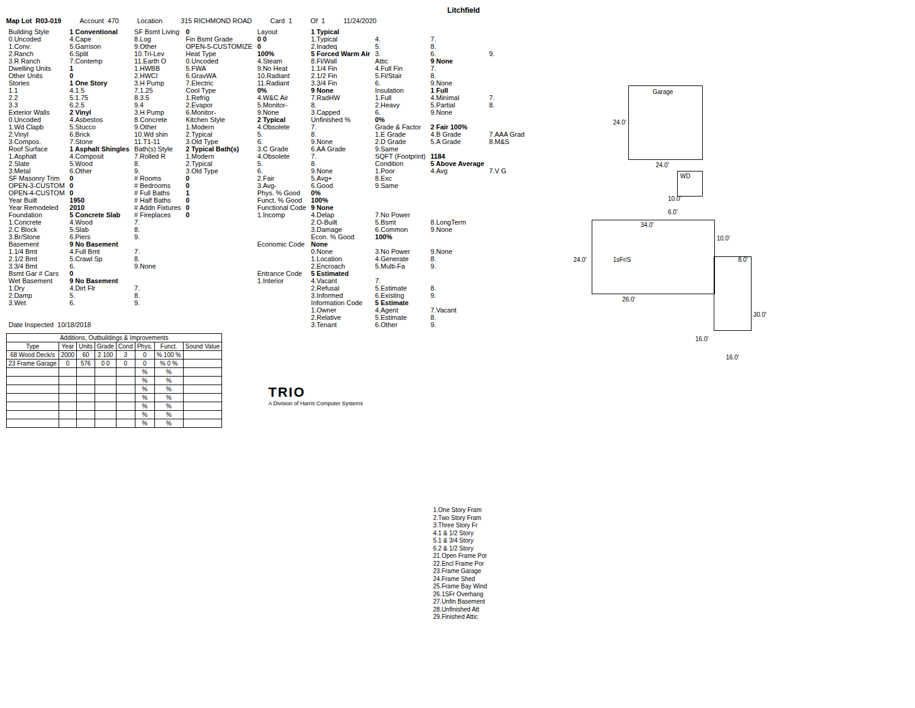Litchfield
Map Lot R03-019 Account 470 Location 315 RICHMOND ROAD Card 1 Of 1 11/24/2020
| Building Style | 1 Conventional | SF Bsmt Living | 0 | Layout | 1 Typical |
| 0.Uncoded | 4.Cape | 8.Log | Fin Bsmt Grade | 0 0 | 1.Typical | 4. | 7. |
| 1.Conv. | 5.Garrison | 9.Other | OPEN-5-CUSTOMIZE | 0 | 2.Inadeq | 5. | 8. |
| 2.Ranch | 6.Split | 10.Tri-Lev | Heat Type | 100% | 5 Forced Warm Air | 3. | 6. | 9. |
| 3.R Ranch | 7.Contemp | 11.Earth O | 0.Uncoded | 4.Steam | 8.Fl/Wall | Attic | 9 None |
| Dwelling Units | 1 | 1.HWBB | 5.FWA | 9.No Heat | 1.1/4 Fin | 4.Full Fin | 7. |
| Other Units | 0 | 2.HWCI | 6.GravWA | 10.Radiant | 2.1/2 Fin | 5.Fl/Stair | 8. |
| Stories | 1 One Story | 3.H Pump | 7.Electric | 11.Radiant | 3.3/4 Fin | 6. | 9.None |
| 1.1 | 4.1.5 | 7.1.25 | Cool Type | 0% | 9 None | Insulation | 1 Full |
| 2.2 | 5.1.75 | 8.3.5 | 1.Refrig | 4.W&C Air | 7.RadHW | 1.Full | 4.Minimal | 7. |
| 3.3 | 6.2.5 | 9.4 | 2.Evapor | 5.Monitor- | 8. | 2.Heavy | 5.Partial | 8. |
| Exterior Walls | 2 Vinyl | 3.H Pump | 6.Monitor- | 9.None | 3.Capped | 6. | 9.None |
| 0.Uncoded | 4.Asbestos | 8.Concrete | Kitchen Style | 2 Typical | Unfinished % | 0% |
| 1.Wd Clapb | 5.Stucco | 9.Other | 1.Modern | 4.Obsolete | 7. | Grade & Factor | 2 Fair 100% |
| 2.Vinyl | 6.Brick | 10.Wd shin | 2.Typical | 5. | 8. | 1.E Grade | 4.B Grade | 7.AAA Grad |
| 3.Compos. | 7.Stone | 11.T1-11 | 3.Old Type | 6. | 9.None | 2.D Grade | 5.A Grade | 8.M&S |
| Roof Surface | 1 Asphalt Shingles | Bath(s) Style | 2 Typical Bath(s) | 3.C Grade | 6.AA Grade | 9.Same |
| 1.Asphalt | 4.Composit | 7.Rolled R | 1.Modern | 4.Obsolete | 7. | SQFT (Footprint) | 1184 |
| 2.Slate | 5.Wood | 8. | 2.Typical | 5. | 8. | Condition | 5 Above Average |
| 3.Metal | 6.Other | 9. | 3.Old Type | 6. | 9.None | 1.Poor | 4.Avg | 7.V G |
| SF Masonry Trim | 0 | # Rooms | 0 | 2.Fair | 5.Avg+ | 8.Exc |
| OPEN-3-CUSTOM | 0 | # Bedrooms | 0 | 3.Avg- | 6.Good | 9.Same |
| OPEN-4-CUSTOM | 0 | # Full Baths | 1 | Phys. % Good | 0% |
| Year Built | 1950 | # Half Baths | 0 | Funct. % Good | 100% |
| Year Remodeled | 2010 | # Addn Fixtures | 0 | Functional Code | 9 None |
| Foundation | 5 Concrete Slab | # Fireplaces | 0 | 1.Incomp | 4.Delap | 7.No Power |
| 1.Concrete | 4.Wood | 7. | | | 2.O-Built | 5.Bsmt | 8.LongTerm |
| 2.C Block | 5.Slab | 8. | | | 3.Damage | 6.Common | 9.None |
| 3.Br/Stone | 6.Piers | 9. | | | Econ. % Good | 100% |
| Basement | 9 No Basement | | | Economic Code | None |
| 1.1/4 Bmt | 4.Full Bmt | 7. | | | 0.None | 3.No Power | 9.None |
| 2.1/2 Bmt | 5.Crawl Sp | 8. | | | 1.Location | 4.Generate | 8. |
| 3.3/4 Bmt | 6. | 9.None | | | 2.Encroach | 5.Multi-Fa | 9. |
| Bsmt Gar # Cars | 0 | | | Entrance Code | 5 Estimated |
| Wet Basement | 9 No Basement | | | 1.Interior | 4.Vacant | 7. |
| 1.Dry | 4.Dirt Flr | 7. | | | 2.Refusal | 5.Estimate | 8. |
| 2.Damp | 5. | 8. | | | 3.Informed | 6.Existing | 9. |
| 3.Wet | 6. | 9. | | | Information Code | 5 Estimate |
| | | | | | 1.Owner | 4.Agent | 7.Vacant |
| | | | | | 2.Relative | 5.Estimate | 8. |
| Date Inspected 10/18/2018 | | | 3.Tenant | 6.Other | 9. |
| Additions, Outbuildings & Improvements |
| --- |
| Type | Year | Units | Grade | Cond | Phys. | Funct. | Sound Value |
| 68 Wood Deck/s | 2000 | 60 | 2 100 | 3 | 0 | % 100 % | |
| 23 Frame Garage | 0 | 576 | 0 0 | 0 | 0 | % 0 % | |
| | | | | | % | % | |
| | | | | | % | % | |
| | | | | | % | % | |
| | | | | | % | % | |
| | | | | | % | % | |
| | | | | | % | % | |
| | | | | | % | % | |
1.One Story Fram
2.Two Story Fram
3.Three Story Fr
4.1 & 1/2 Story
5.1 & 3/4 Story
6.2 & 1/2 Story
21.Open Frame Por
22.Encl Frame Por
23.Frame Garage
24.Frame Shed
25.Frame Bay Wind
26.1SFr Overhang
27.Unfin Basement
28.Unfinished Att
29.Finished Attic
TRIOA Division of Harris Computer Systems
Garage
24.0'
24.0'
WD
10.0'
6.0'
34.0'
10.0'
24.0'
1sFr/S
8.0'
26.0'
30.0'
16.0'
16.0'